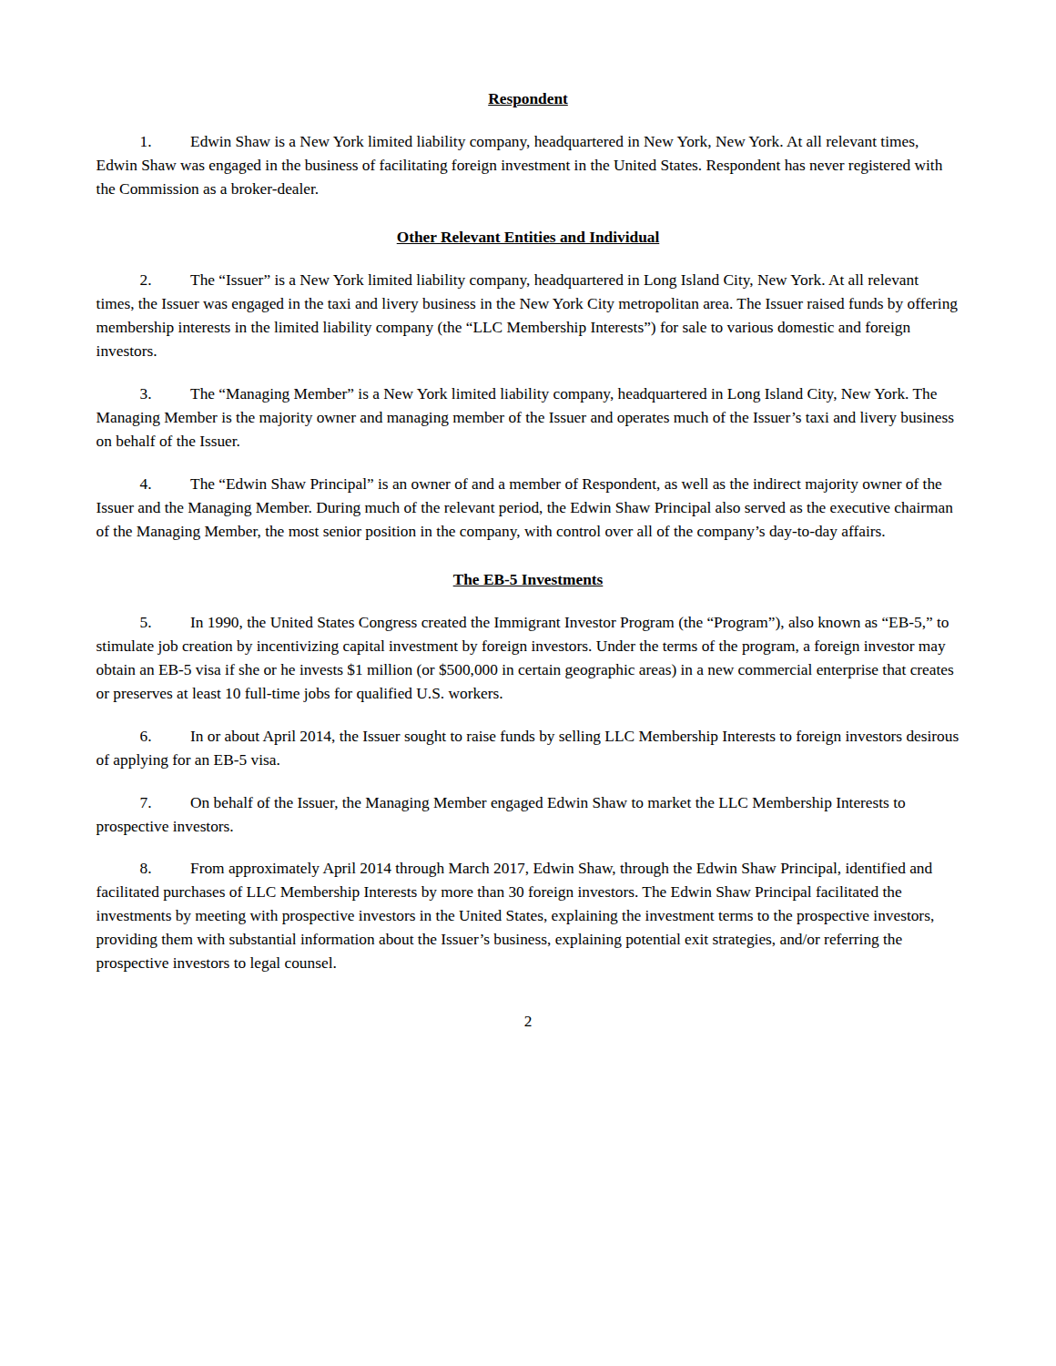Respondent
1. Edwin Shaw is a New York limited liability company, headquartered in New York, New York. At all relevant times, Edwin Shaw was engaged in the business of facilitating foreign investment in the United States. Respondent has never registered with the Commission as a broker-dealer.
Other Relevant Entities and Individual
2. The “Issuer” is a New York limited liability company, headquartered in Long Island City, New York. At all relevant times, the Issuer was engaged in the taxi and livery business in the New York City metropolitan area. The Issuer raised funds by offering membership interests in the limited liability company (the “LLC Membership Interests”) for sale to various domestic and foreign investors.
3. The “Managing Member” is a New York limited liability company, headquartered in Long Island City, New York. The Managing Member is the majority owner and managing member of the Issuer and operates much of the Issuer’s taxi and livery business on behalf of the Issuer.
4. The “Edwin Shaw Principal” is an owner of and a member of Respondent, as well as the indirect majority owner of the Issuer and the Managing Member. During much of the relevant period, the Edwin Shaw Principal also served as the executive chairman of the Managing Member, the most senior position in the company, with control over all of the company’s day-to-day affairs.
The EB-5 Investments
5. In 1990, the United States Congress created the Immigrant Investor Program (the “Program”), also known as “EB-5,” to stimulate job creation by incentivizing capital investment by foreign investors. Under the terms of the program, a foreign investor may obtain an EB-5 visa if she or he invests $1 million (or $500,000 in certain geographic areas) in a new commercial enterprise that creates or preserves at least 10 full-time jobs for qualified U.S. workers.
6. In or about April 2014, the Issuer sought to raise funds by selling LLC Membership Interests to foreign investors desirous of applying for an EB-5 visa.
7. On behalf of the Issuer, the Managing Member engaged Edwin Shaw to market the LLC Membership Interests to prospective investors.
8. From approximately April 2014 through March 2017, Edwin Shaw, through the Edwin Shaw Principal, identified and facilitated purchases of LLC Membership Interests by more than 30 foreign investors. The Edwin Shaw Principal facilitated the investments by meeting with prospective investors in the United States, explaining the investment terms to the prospective investors, providing them with substantial information about the Issuer’s business, explaining potential exit strategies, and/or referring the prospective investors to legal counsel.
2